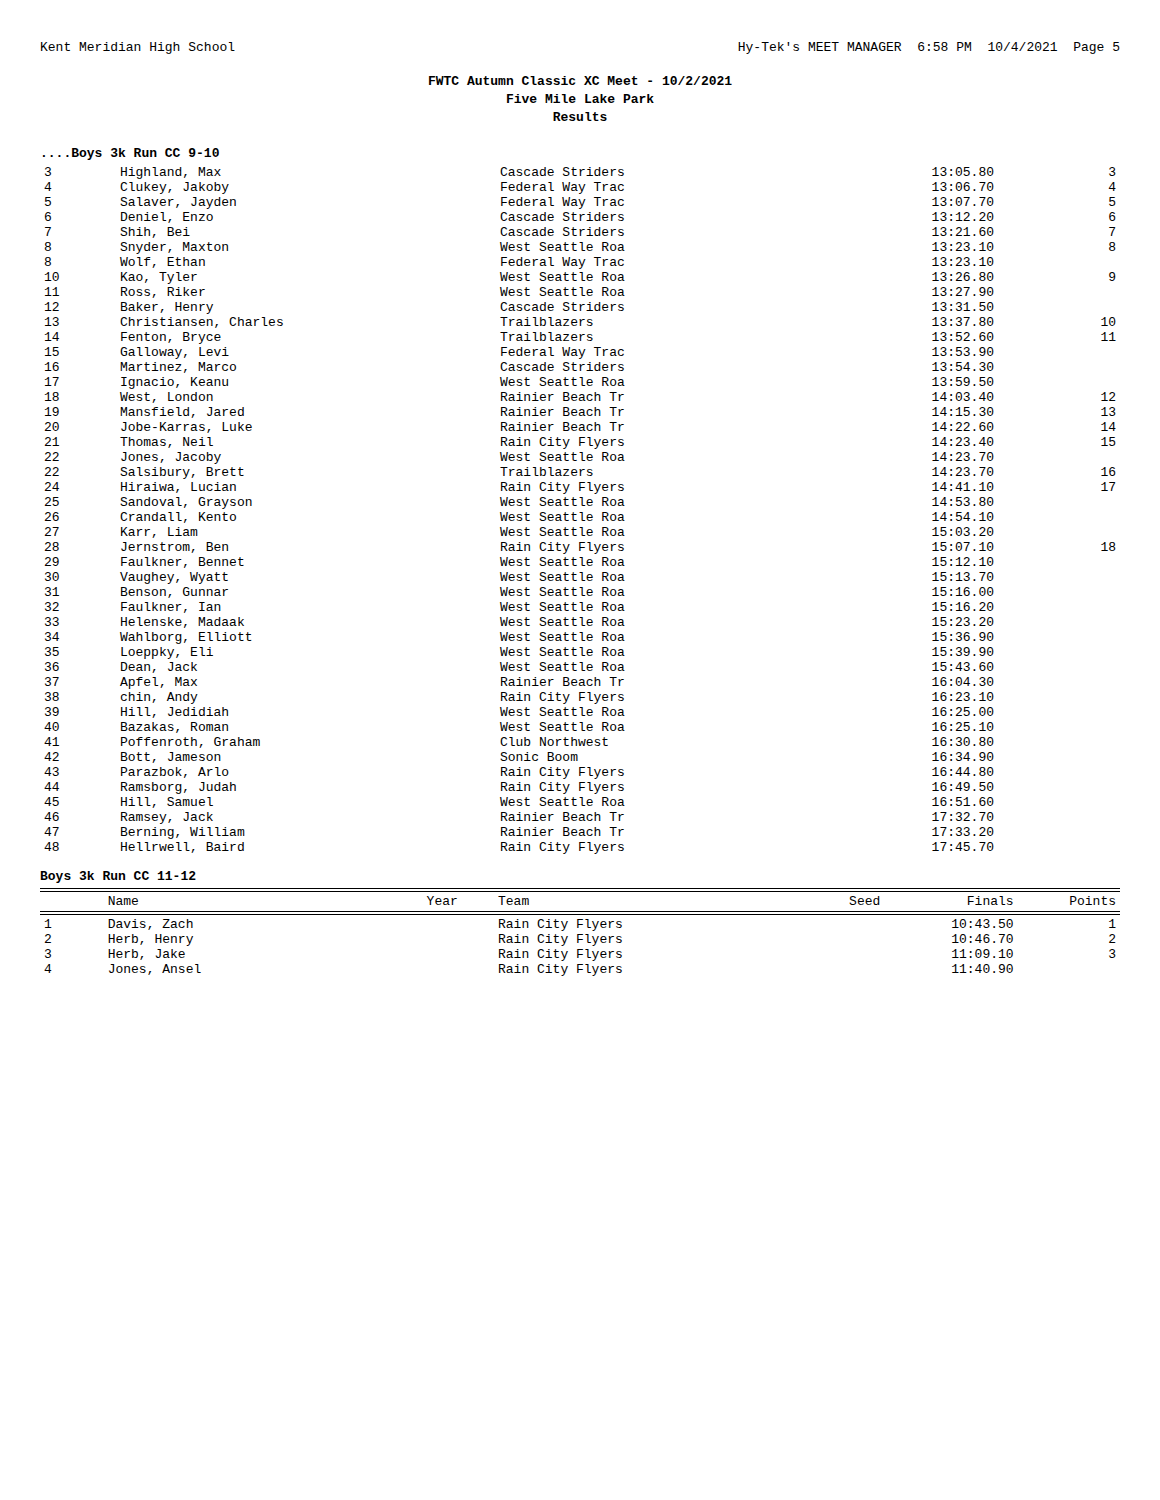Kent Meridian High School
Hy-Tek's MEET MANAGER 6:58 PM 10/4/2021 Page 5
FWTC Autumn Classic XC Meet - 10/2/2021
Five Mile Lake Park
Results
....Boys 3k Run CC 9-10
| 3 | Highland, Max | Cascade Striders | 13:05.80 | 3 |
| 4 | Clukey, Jakoby | Federal Way Trac | 13:06.70 | 4 |
| 5 | Salaver, Jayden | Federal Way Trac | 13:07.70 | 5 |
| 6 | Deniel, Enzo | Cascade Striders | 13:12.20 | 6 |
| 7 | Shih, Bei | Cascade Striders | 13:21.60 | 7 |
| 8 | Snyder, Maxton | West Seattle Roa | 13:23.10 | 8 |
| 8 | Wolf, Ethan | Federal Way Trac | 13:23.10 | |
| 10 | Kao, Tyler | West Seattle Roa | 13:26.80 | 9 |
| 11 | Ross, Riker | West Seattle Roa | 13:27.90 | |
| 12 | Baker, Henry | Cascade Striders | 13:31.50 | |
| 13 | Christiansen, Charles | Trailblazers | 13:37.80 | 10 |
| 14 | Fenton, Bryce | Trailblazers | 13:52.60 | 11 |
| 15 | Galloway, Levi | Federal Way Trac | 13:53.90 | |
| 16 | Martinez, Marco | Cascade Striders | 13:54.30 | |
| 17 | Ignacio, Keanu | West Seattle Roa | 13:59.50 | |
| 18 | West, London | Rainier Beach Tr | 14:03.40 | 12 |
| 19 | Mansfield, Jared | Rainier Beach Tr | 14:15.30 | 13 |
| 20 | Jobe-Karras, Luke | Rainier Beach Tr | 14:22.60 | 14 |
| 21 | Thomas, Neil | Rain City Flyers | 14:23.40 | 15 |
| 22 | Jones, Jacoby | West Seattle Roa | 14:23.70 | |
| 22 | Salsibury, Brett | Trailblazers | 14:23.70 | 16 |
| 24 | Hiraiwa, Lucian | Rain City Flyers | 14:41.10 | 17 |
| 25 | Sandoval, Grayson | West Seattle Roa | 14:53.80 | |
| 26 | Crandall, Kento | West Seattle Roa | 14:54.10 | |
| 27 | Karr, Liam | West Seattle Roa | 15:03.20 | |
| 28 | Jernstrom, Ben | Rain City Flyers | 15:07.10 | 18 |
| 29 | Faulkner, Bennet | West Seattle Roa | 15:12.10 | |
| 30 | Vaughey, Wyatt | West Seattle Roa | 15:13.70 | |
| 31 | Benson, Gunnar | West Seattle Roa | 15:16.00 | |
| 32 | Faulkner, Ian | West Seattle Roa | 15:16.20 | |
| 33 | Helenske, Madaak | West Seattle Roa | 15:23.20 | |
| 34 | Wahlborg, Elliott | West Seattle Roa | 15:36.90 | |
| 35 | Loeppky, Eli | West Seattle Roa | 15:39.90 | |
| 36 | Dean, Jack | West Seattle Roa | 15:43.60 | |
| 37 | Apfel, Max | Rainier Beach Tr | 16:04.30 | |
| 38 | chin, Andy | Rain City Flyers | 16:23.10 | |
| 39 | Hill, Jedidiah | West Seattle Roa | 16:25.00 | |
| 40 | Bazakas, Roman | West Seattle Roa | 16:25.10 | |
| 41 | Poffenroth, Graham | Club Northwest | 16:30.80 | |
| 42 | Bott, Jameson | Sonic Boom | 16:34.90 | |
| 43 | Parazbok, Arlo | Rain City Flyers | 16:44.80 | |
| 44 | Ramsborg, Judah | Rain City Flyers | 16:49.50 | |
| 45 | Hill, Samuel | West Seattle Roa | 16:51.60 | |
| 46 | Ramsey, Jack | Rainier Beach Tr | 17:32.70 | |
| 47 | Berning, William | Rainier Beach Tr | 17:33.20 | |
| 48 | Hellrwell, Baird | Rain City Flyers | 17:45.70 | |
Boys 3k Run CC 11-12
| | Name | Year | Team | Seed | Finals | Points |
| --- | --- | --- | --- | --- | --- | --- |
| 1 | Davis, Zach | | Rain City Flyers | | 10:43.50 | 1 |
| 2 | Herb, Henry | | Rain City Flyers | | 10:46.70 | 2 |
| 3 | Herb, Jake | | Rain City Flyers | | 11:09.10 | 3 |
| 4 | Jones, Ansel | | Rain City Flyers | | 11:40.90 | |